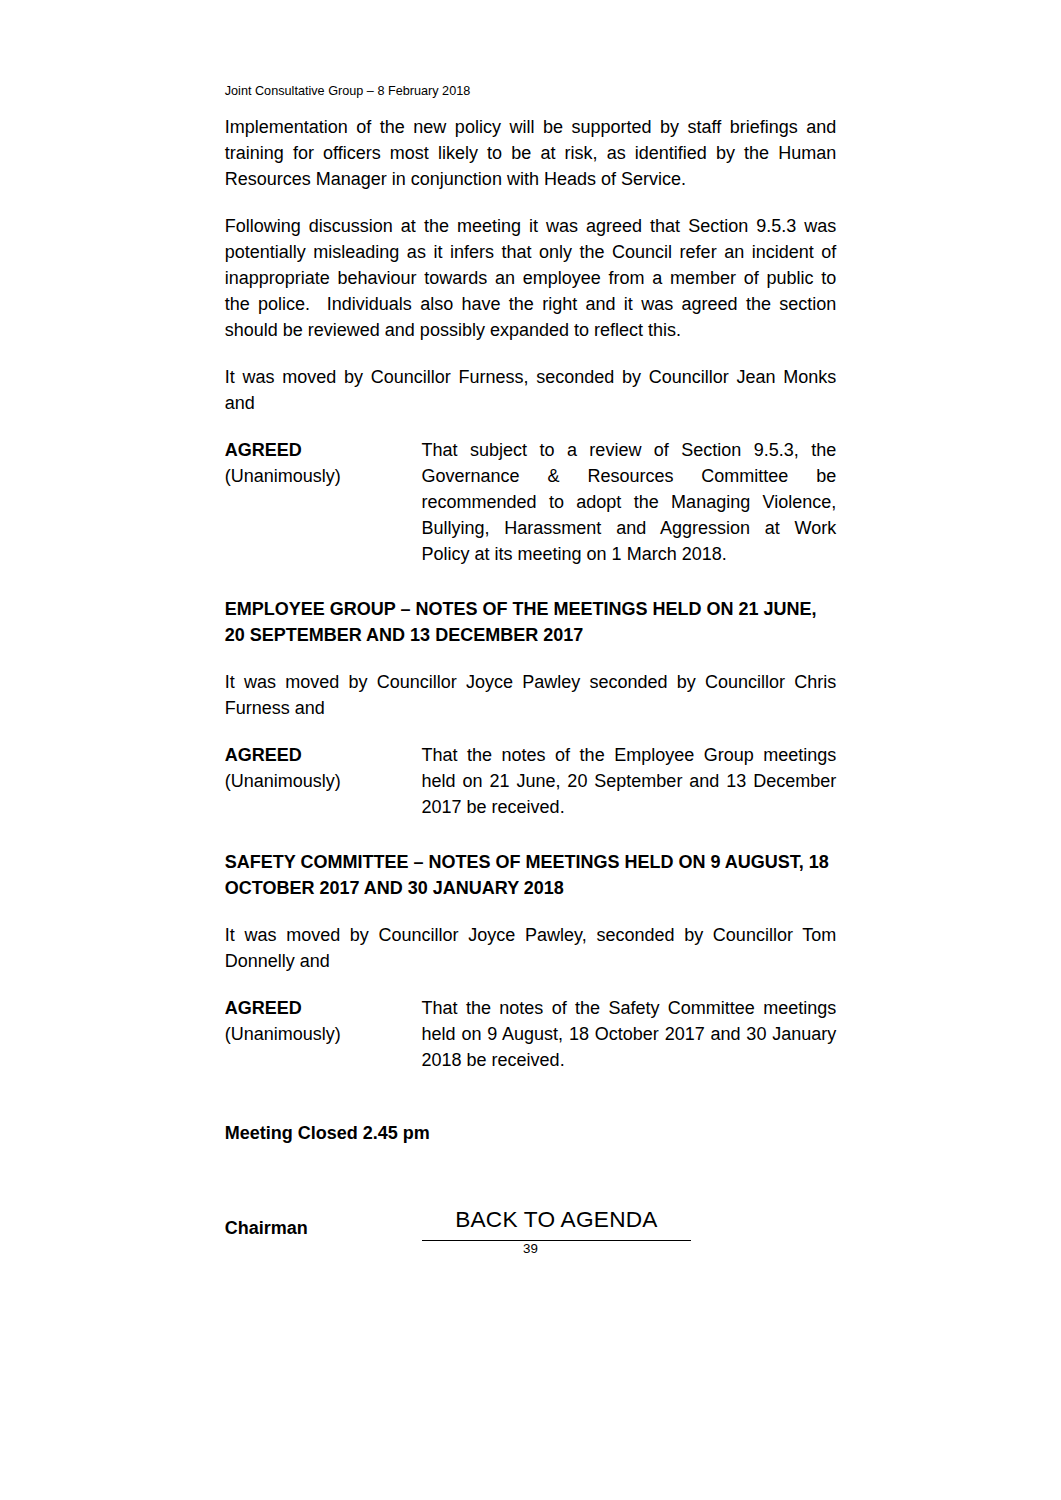Joint Consultative Group – 8 February 2018
Implementation of the new policy will be supported by staff briefings and training for officers most likely to be at risk, as identified by the Human Resources Manager in conjunction with Heads of Service.
Following discussion at the meeting it was agreed that Section 9.5.3 was potentially misleading as it infers that only the Council refer an incident of inappropriate behaviour towards an employee from a member of public to the police. Individuals also have the right and it was agreed the section should be reviewed and possibly expanded to reflect this.
It was moved by Councillor Furness, seconded by Councillor Jean Monks and
| AGREED (Unanimously) | That subject to a review of Section 9.5.3, the Governance & Resources Committee be recommended to adopt the Managing Violence, Bullying, Harassment and Aggression at Work Policy at its meeting on 1 March 2018. |
Employee Group – Notes of the Meetings held on 21 June, 20 September and 13 December 2017
It was moved by Councillor Joyce Pawley seconded by Councillor Chris Furness and
| AGREED (Unanimously) | That the notes of the Employee Group meetings held on 21 June, 20 September and 13 December 2017 be received. |
Safety Committee – Notes of Meetings held on 9 August, 18 October 2017 and 30 January 2018
It was moved by Councillor Joyce Pawley, seconded by Councillor Tom Donnelly and
| AGREED (Unanimously) | That the notes of the Safety Committee meetings held on 9 August, 18 October 2017 and 30 January 2018 be received. |
Meeting Closed 2.45 pm
Chairman
BACK TO AGENDA
39